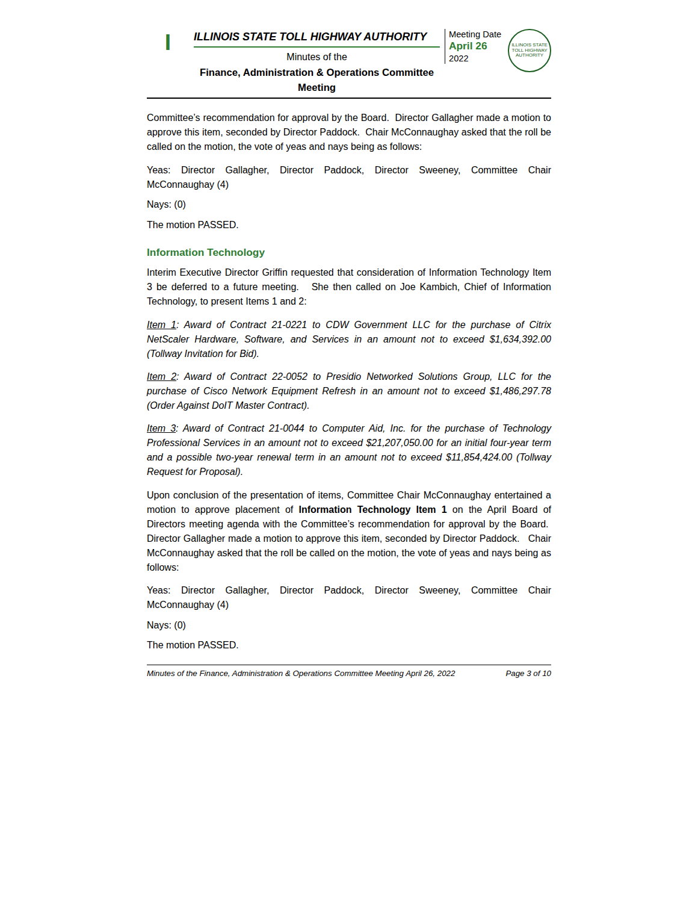I
ILLINOIS STATE TOLL HIGHWAY AUTHORITY
Minutes of the
Finance, Administration & Operations Committee Meeting
Meeting Date April 26 2022
ILLINOIS STATE TOLL HIGHWAY AUTHORITY
Committee’s recommendation for approval by the Board. Director Gallagher made a motion to approve this item, seconded by Director Paddock. Chair McConnaughay asked that the roll be called on the motion, the vote of yeas and nays being as follows:
Yeas: Director Gallagher, Director Paddock, Director Sweeney, Committee Chair McConnaughay (4)
Nays: (0)
The motion PASSED.
Information Technology
Interim Executive Director Griffin requested that consideration of Information Technology Item 3 be deferred to a future meeting. She then called on Joe Kambich, Chief of Information Technology, to present Items 1 and 2:
Item 1: Award of Contract 21-0221 to CDW Government LLC for the purchase of Citrix NetScaler Hardware, Software, and Services in an amount not to exceed $1,634,392.00 (Tollway Invitation for Bid).
Item 2: Award of Contract 22-0052 to Presidio Networked Solutions Group, LLC for the purchase of Cisco Network Equipment Refresh in an amount not to exceed $1,486,297.78 (Order Against DoIT Master Contract).
Item 3: Award of Contract 21-0044 to Computer Aid, Inc. for the purchase of Technology Professional Services in an amount not to exceed $21,207,050.00 for an initial four-year term and a possible two-year renewal term in an amount not to exceed $11,854,424.00 (Tollway Request for Proposal).
Upon conclusion of the presentation of items, Committee Chair McConnaughay entertained a motion to approve placement of Information Technology Item 1 on the April Board of Directors meeting agenda with the Committee’s recommendation for approval by the Board. Director Gallagher made a motion to approve this item, seconded by Director Paddock. Chair McConnaughay asked that the roll be called on the motion, the vote of yeas and nays being as follows:
Yeas: Director Gallagher, Director Paddock, Director Sweeney, Committee Chair McConnaughay (4)
Nays: (0)
The motion PASSED.
Minutes of the Finance, Administration & Operations Committee Meeting April 26, 2022 Page 3 of 10